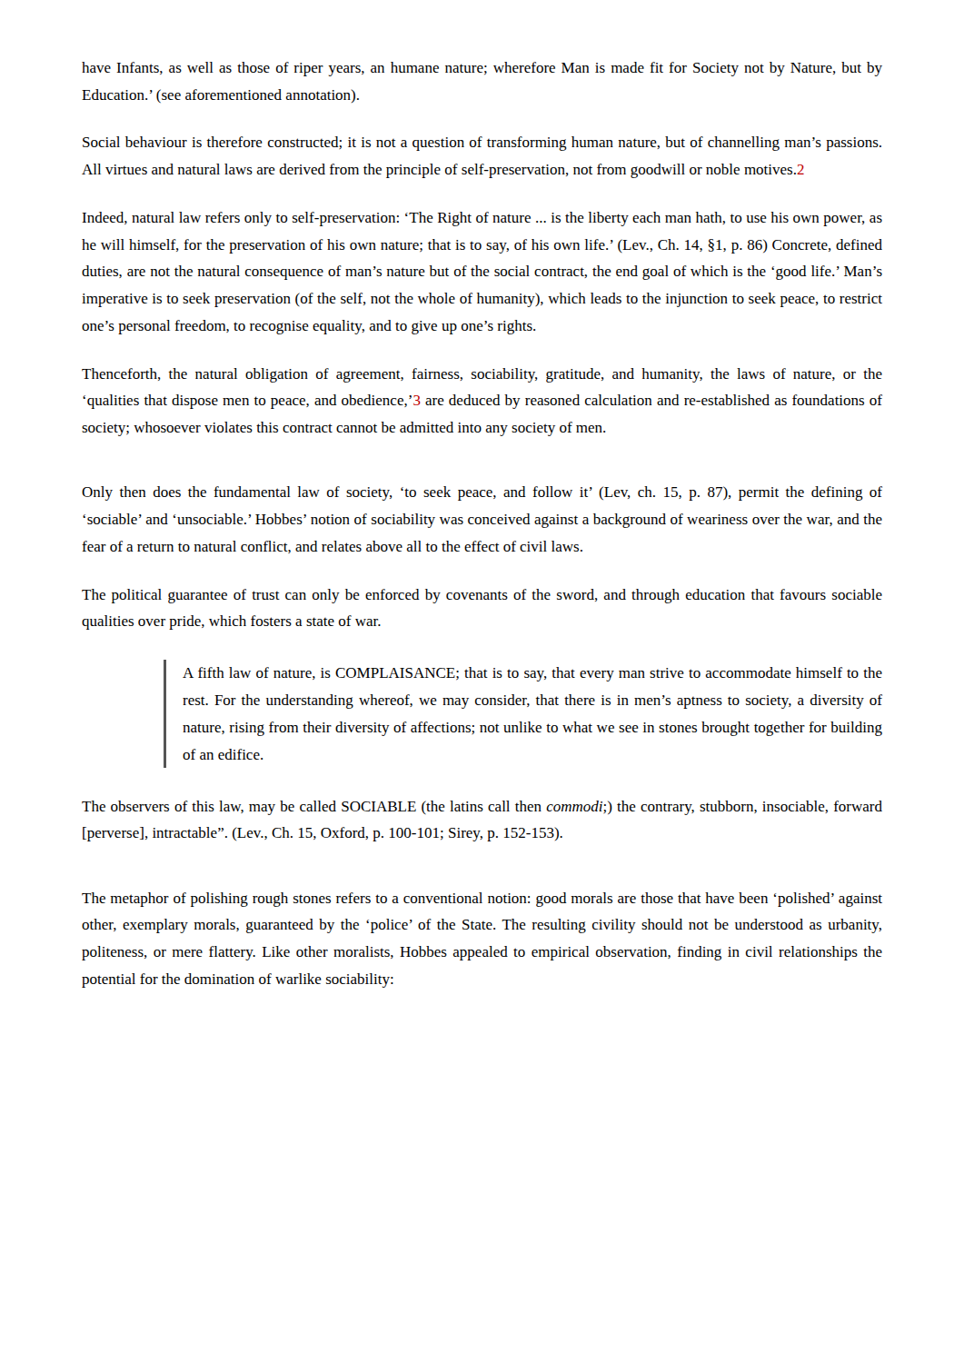have Infants, as well as those of riper years, an humane nature; wherefore Man is made fit for Society not by Nature, but by Education.’ (see aforementioned annotation).
Social behaviour is therefore constructed; it is not a question of transforming human nature, but of channelling man’s passions. All virtues and natural laws are derived from the principle of self-preservation, not from goodwill or noble motives.2
Indeed, natural law refers only to self-preservation: ‘The Right of nature ... is the liberty each man hath, to use his own power, as he will himself, for the preservation of his own nature; that is to say, of his own life.’ (Lev., Ch. 14, §1, p. 86) Concrete, defined duties, are not the natural consequence of man’s nature but of the social contract, the end goal of which is the ‘good life.’ Man’s imperative is to seek preservation (of the self, not the whole of humanity), which leads to the injunction to seek peace, to restrict one’s personal freedom, to recognise equality, and to give up one’s rights.
Thenceforth, the natural obligation of agreement, fairness, sociability, gratitude, and humanity, the laws of nature, or the ‘qualities that dispose men to peace, and obedience,’3 are deduced by reasoned calculation and re-established as foundations of society; whosoever violates this contract cannot be admitted into any society of men.
Only then does the fundamental law of society, ‘to seek peace, and follow it’ (Lev, ch. 15, p. 87), permit the defining of ‘sociable’ and ‘unsociable.’ Hobbes’ notion of sociability was conceived against a background of weariness over the war, and the fear of a return to natural conflict, and relates above all to the effect of civil laws.
The political guarantee of trust can only be enforced by covenants of the sword, and through education that favours sociable qualities over pride, which fosters a state of war.
A fifth law of nature, is COMPLAISANCE; that is to say, that every man strive to accommodate himself to the rest. For the understanding whereof, we may consider, that there is in men’s aptness to society, a diversity of nature, rising from their diversity of affections; not unlike to what we see in stones brought together for building of an edifice.
The observers of this law, may be called SOCIABLE (the latins call then commodi;) the contrary, stubborn, insociable, forward [perverse], intractable”. (Lev., Ch. 15, Oxford, p. 100-101; Sirey, p. 152-153).
The metaphor of polishing rough stones refers to a conventional notion: good morals are those that have been ‘polished’ against other, exemplary morals, guaranteed by the ‘police’ of the State. The resulting civility should not be understood as urbanity, politeness, or mere flattery. Like other moralists, Hobbes appealed to empirical observation, finding in civil relationships the potential for the domination of warlike sociability: